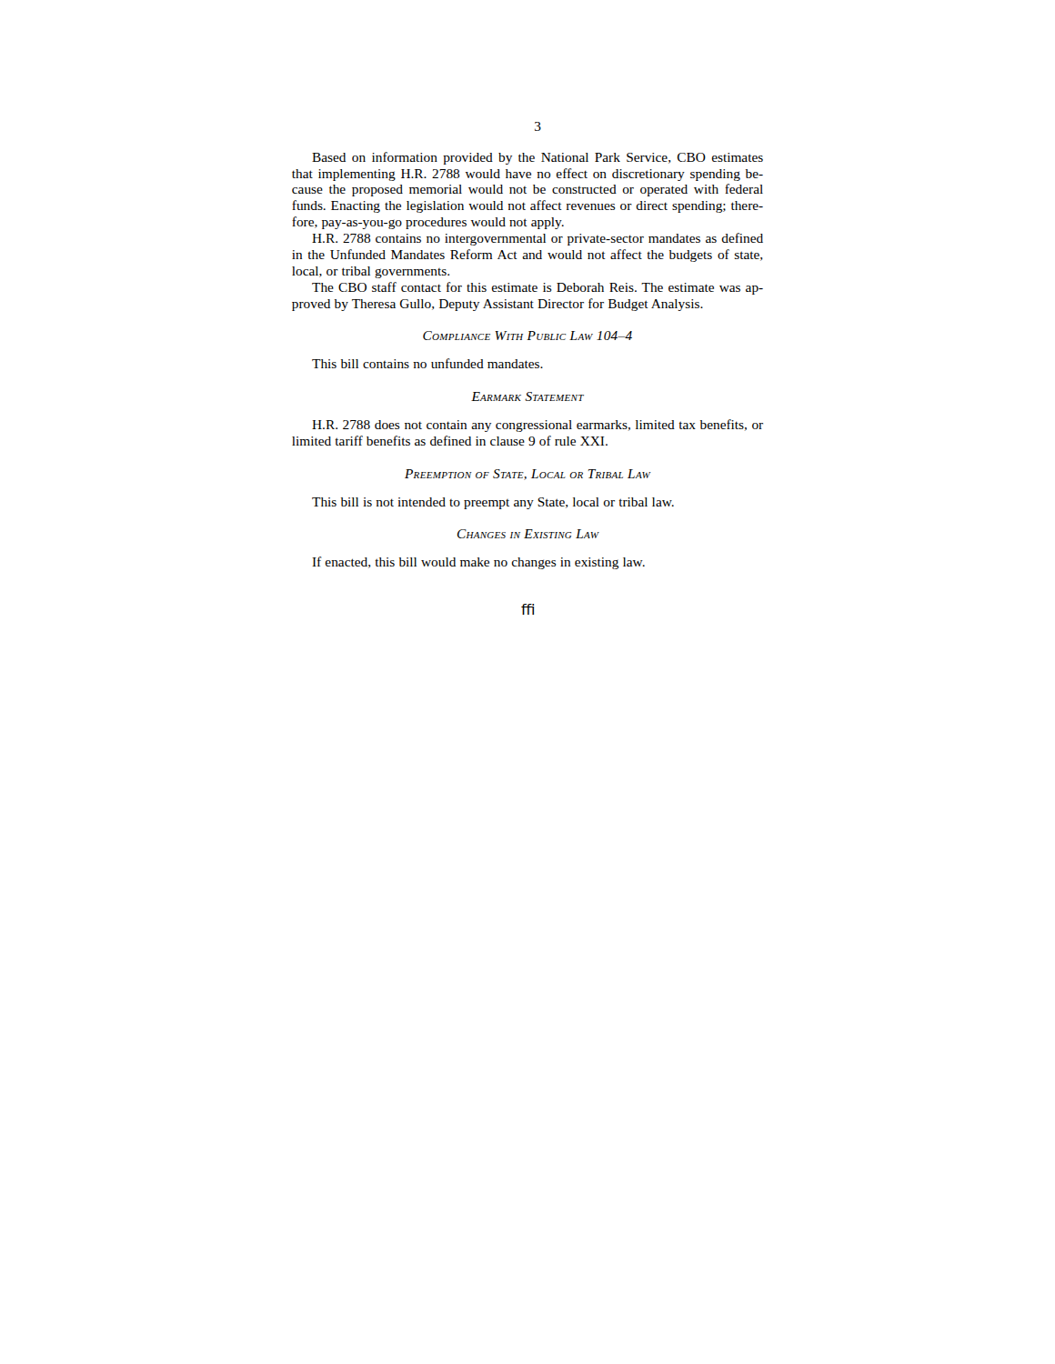3
Based on information provided by the National Park Service, CBO estimates that implementing H.R. 2788 would have no effect on discretionary spending because the proposed memorial would not be constructed or operated with federal funds. Enacting the legislation would not affect revenues or direct spending; therefore, pay-as-you-go procedures would not apply.
H.R. 2788 contains no intergovernmental or private-sector mandates as defined in the Unfunded Mandates Reform Act and would not affect the budgets of state, local, or tribal governments.
The CBO staff contact for this estimate is Deborah Reis. The estimate was approved by Theresa Gullo, Deputy Assistant Director for Budget Analysis.
Compliance With Public Law 104–4
This bill contains no unfunded mandates.
Earmark Statement
H.R. 2788 does not contain any congressional earmarks, limited tax benefits, or limited tariff benefits as defined in clause 9 of rule XXI.
Preemption of State, Local or Tribal Law
This bill is not intended to preempt any State, local or tribal law.
Changes in Existing Law
If enacted, this bill would make no changes in existing law.
ﬃ